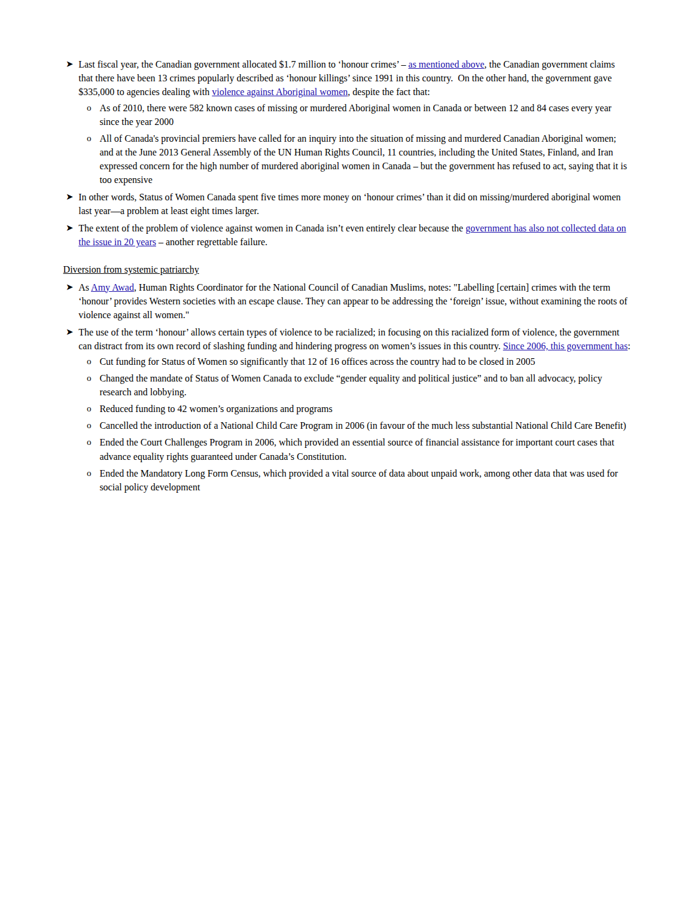Last fiscal year, the Canadian government allocated $1.7 million to ‘honour crimes’ – as mentioned above, the Canadian government claims that there have been 13 crimes popularly described as ‘honour killings’ since 1991 in this country. On the other hand, the government gave $335,000 to agencies dealing with violence against Aboriginal women, despite the fact that:
As of 2010, there were 582 known cases of missing or murdered Aboriginal women in Canada or between 12 and 84 cases every year since the year 2000
All of Canada's provincial premiers have called for an inquiry into the situation of missing and murdered Canadian Aboriginal women; and at the June 2013 General Assembly of the UN Human Rights Council, 11 countries, including the United States, Finland, and Iran expressed concern for the high number of murdered aboriginal women in Canada – but the government has refused to act, saying that it is too expensive
In other words, Status of Women Canada spent five times more money on ‘honour crimes’ than it did on missing/murdered aboriginal women last year—a problem at least eight times larger.
The extent of the problem of violence against women in Canada isn’t even entirely clear because the government has also not collected data on the issue in 20 years – another regrettable failure.
Diversion from systemic patriarchy
As Amy Awad, Human Rights Coordinator for the National Council of Canadian Muslims, notes: "Labelling [certain] crimes with the term ‘honour’ provides Western societies with an escape clause. They can appear to be addressing the ‘foreign’ issue, without examining the roots of violence against all women."
The use of the term ‘honour’ allows certain types of violence to be racialized; in focusing on this racialized form of violence, the government can distract from its own record of slashing funding and hindering progress on women’s issues in this country. Since 2006, this government has:
Cut funding for Status of Women so significantly that 12 of 16 offices across the country had to be closed in 2005
Changed the mandate of Status of Women Canada to exclude “gender equality and political justice” and to ban all advocacy, policy research and lobbying.
Reduced funding to 42 women’s organizations and programs
Cancelled the introduction of a National Child Care Program in 2006 (in favour of the much less substantial National Child Care Benefit)
Ended the Court Challenges Program in 2006, which provided an essential source of financial assistance for important court cases that advance equality rights guaranteed under Canada’s Constitution.
Ended the Mandatory Long Form Census, which provided a vital source of data about unpaid work, among other data that was used for social policy development